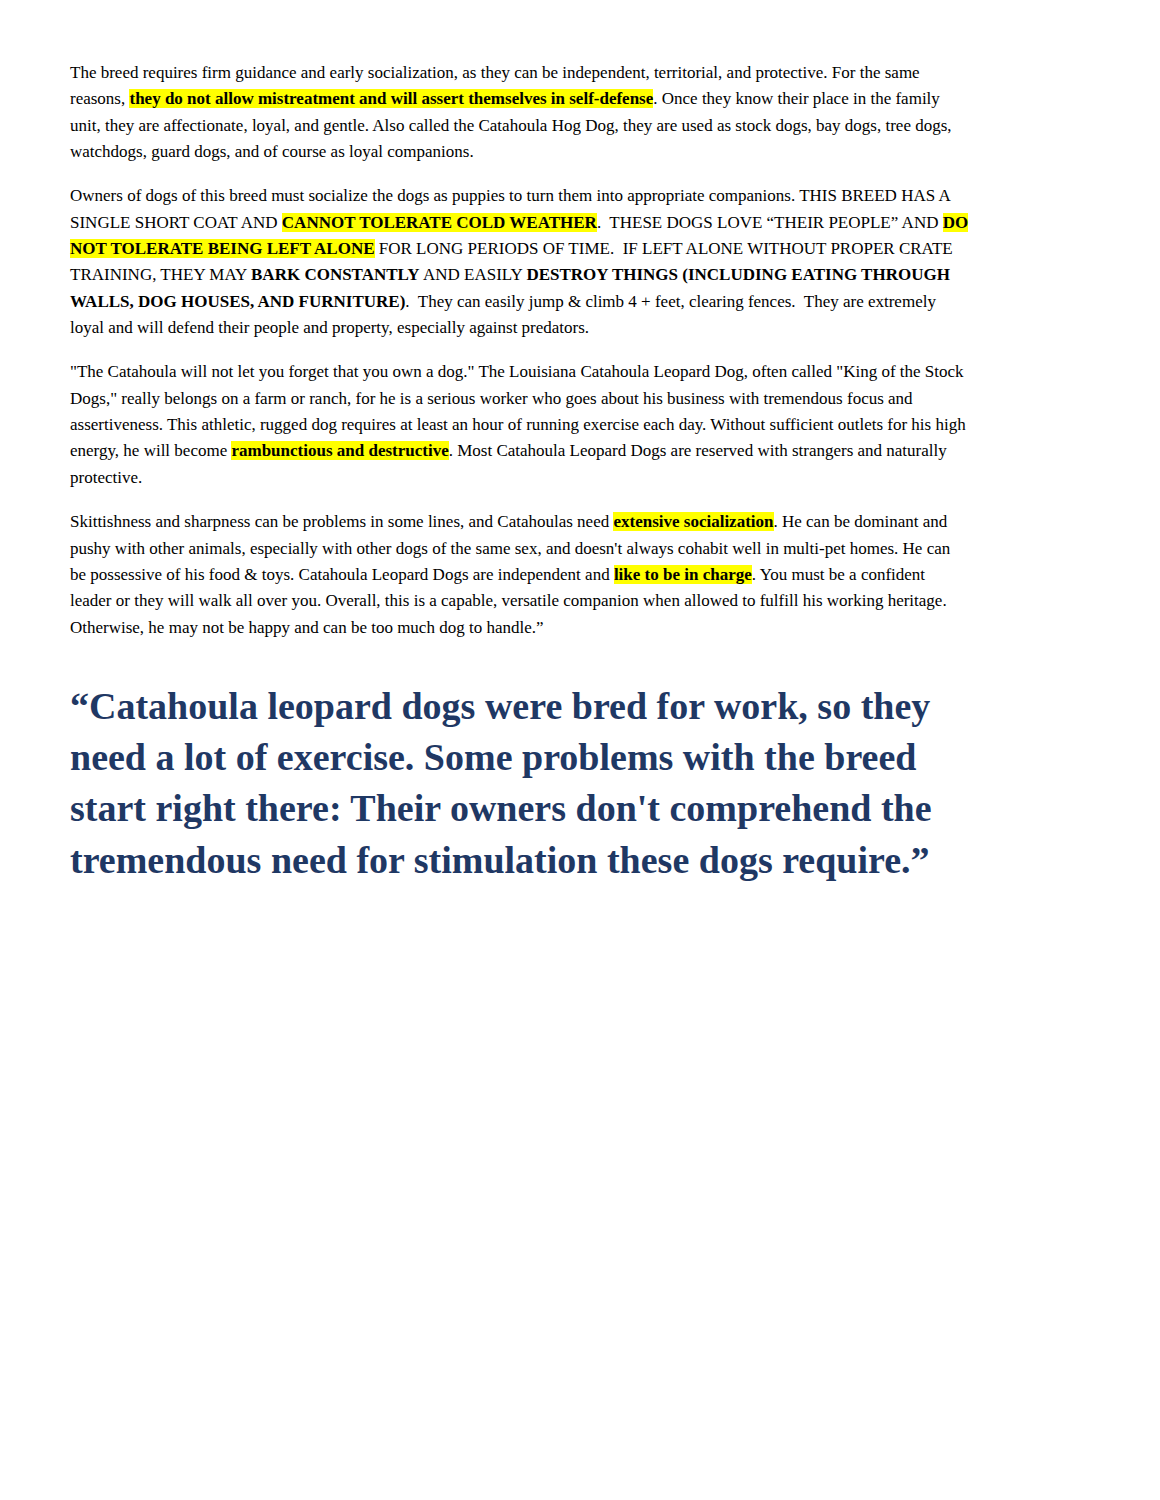The breed requires firm guidance and early socialization, as they can be independent, territorial, and protective. For the same reasons, they do not allow mistreatment and will assert themselves in self-defense. Once they know their place in the family unit, they are affectionate, loyal, and gentle. Also called the Catahoula Hog Dog, they are used as stock dogs, bay dogs, tree dogs, watchdogs, guard dogs, and of course as loyal companions.
Owners of dogs of this breed must socialize the dogs as puppies to turn them into appropriate companions. THIS BREED HAS A SINGLE SHORT COAT AND CANNOT TOLERATE COLD WEATHER. THESE DOGS LOVE “THEIR PEOPLE” AND DO NOT TOLERATE BEING LEFT ALONE FOR LONG PERIODS OF TIME. IF LEFT ALONE WITHOUT PROPER CRATE TRAINING, THEY MAY BARK CONSTANTLY AND EASILY DESTROY THINGS (INCLUDING EATING THROUGH WALLS, DOG HOUSES, AND FURNITURE). They can easily jump & climb 4 + feet, clearing fences. They are extremely loyal and will defend their people and property, especially against predators.
"The Catahoula will not let you forget that you own a dog." The Louisiana Catahoula Leopard Dog, often called "King of the Stock Dogs," really belongs on a farm or ranch, for he is a serious worker who goes about his business with tremendous focus and assertiveness. This athletic, rugged dog requires at least an hour of running exercise each day. Without sufficient outlets for his high energy, he will become rambunctious and destructive. Most Catahoula Leopard Dogs are reserved with strangers and naturally protective.
Skittishness and sharpness can be problems in some lines, and Catahoulas need extensive socialization. He can be dominant and pushy with other animals, especially with other dogs of the same sex, and doesn't always cohabit well in multi-pet homes. He can be possessive of his food & toys. Catahoula Leopard Dogs are independent and like to be in charge. You must be a confident leader or they will walk all over you. Overall, this is a capable, versatile companion when allowed to fulfill his working heritage. Otherwise, he may not be happy and can be too much dog to handle.”
“Catahoula leopard dogs were bred for work, so they need a lot of exercise. Some problems with the breed start right there: Their owners don't comprehend the tremendous need for stimulation these dogs require.”